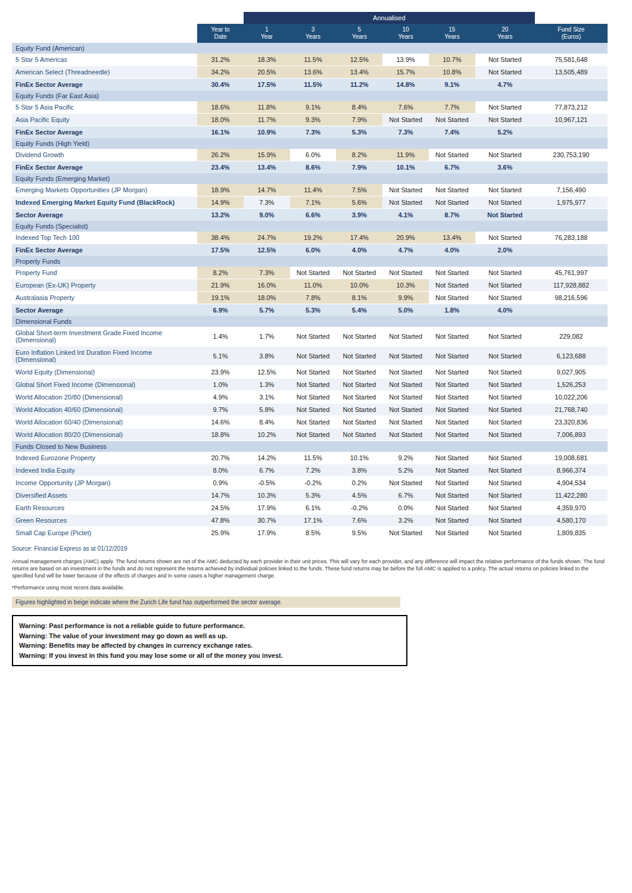| | | Annualised | |
| --- | --- | --- | --- |
| | Year to Date | 1 Year | 3 Years | 5 Years | 10 Years | 15 Years | 20 Years | Fund Size (Euros) |
| Equity Fund (American) |
| 5 Star 5 Americas | 31.2% | 18.3% | 11.5% | 12.5% | 13.9% | 10.7% | Not Started | 75,581,648 |
| American Select (Threadneedle) | 34.2% | 20.5% | 13.6% | 13.4% | 15.7% | 10.8% | Not Started | 13,505,489 |
| FinEx Sector Average | 30.4% | 17.5% | 11.5% | 11.2% | 14.8% | 9.1% | 4.7% | |
| Equity Funds (Far East Asia) |
| 5 Star 5 Asia Pacific | 18.6% | 11.8% | 9.1% | 8.4% | 7.6% | 7.7% | Not Started | 77,873,212 |
| Asia Pacific Equity | 18.0% | 11.7% | 9.3% | 7.9% | Not Started | Not Started | Not Started | 10,967,121 |
| FinEx Sector Average | 16.1% | 10.9% | 7.3% | 5.3% | 7.3% | 7.4% | 5.2% | |
| Equity Funds (High Yield) |
| Dividend Growth | 26.2% | 15.9% | 6.0% | 8.2% | 11.9% | Not Started | Not Started | 230,753,190 |
| FinEx Sector Average | 23.4% | 13.4% | 8.6% | 7.9% | 10.1% | 6.7% | 3.6% | |
| Equity Funds (Emerging Market) |
| Emerging Markets Opportunities (JP Morgan) | 18.9% | 14.7% | 11.4% | 7.5% | Not Started | Not Started | Not Started | 7,156,490 |
| Indexed Emerging Market Equity Fund (BlackRock) | 14.9% | 7.3% | 7.1% | 5.6% | Not Started | Not Started | Not Started | 1,975,977 |
| Sector Average | 13.2% | 9.0% | 6.6% | 3.9% | 4.1% | 8.7% | Not Started | |
| Equity Funds (Specialist) |
| Indexed Top Tech 100 | 38.4% | 24.7% | 19.2% | 17.4% | 20.9% | 13.4% | Not Started | 76,283,188 |
| FinEx Sector Average | 17.5% | 12.5% | 6.0% | 4.0% | 4.7% | 4.0% | 2.0% | |
| Property Funds |
| Property Fund | 8.2% | 7.3% | Not Started | Not Started | Not Started | Not Started | Not Started | 45,761,997 |
| European (Ex-UK) Property | 21.9% | 16.0% | 11.0% | 10.0% | 10.3% | Not Started | Not Started | 117,928,882 |
| Australasia Property | 19.1% | 18.0% | 7.8% | 8.1% | 9.9% | Not Started | Not Started | 98,216,596 |
| Sector Average | 6.9% | 5.7% | 5.3% | 5.4% | 5.0% | 1.8% | 4.0% | |
| Dimensional Funds |
| Global Short-term Investment Grade Fixed Income (Dimensional) | 1.4% | 1.7% | Not Started | Not Started | Not Started | Not Started | Not Started | 229,082 |
| Euro Inflation Linked Int Duration Fixed Income (Dimensional) | 5.1% | 3.8% | Not Started | Not Started | Not Started | Not Started | Not Started | 6,123,688 |
| World Equity (Dimensional) | 23.9% | 12.5% | Not Started | Not Started | Not Started | Not Started | Not Started | 9,027,905 |
| Global Short Fixed Income (Dimensional) | 1.0% | 1.3% | Not Started | Not Started | Not Started | Not Started | Not Started | 1,526,253 |
| World Allocation 20/80 (Dimensional) | 4.9% | 3.1% | Not Started | Not Started | Not Started | Not Started | Not Started | 10,022,206 |
| World Allocation 40/60 (Dimensional) | 9.7% | 5.8% | Not Started | Not Started | Not Started | Not Started | Not Started | 21,768,740 |
| World Allocation 60/40 (Dimensional) | 14.6% | 8.4% | Not Started | Not Started | Not Started | Not Started | Not Started | 23,320,836 |
| World Allocation 80/20 (Dimensional) | 18.8% | 10.2% | Not Started | Not Started | Not Started | Not Started | Not Started | 7,006,893 |
| Funds Closed to New Business |
| Indexed Eurozone Property | 20.7% | 14.2% | 11.5% | 10.1% | 9.2% | Not Started | Not Started | 19,008,681 |
| Indexed India Equity | 8.0% | 6.7% | 7.2% | 3.8% | 5.2% | Not Started | Not Started | 8,966,374 |
| Income Opportunity (JP Morgan) | 0.9% | -0.5% | -0.2% | 0.2% | Not Started | Not Started | Not Started | 4,904,534 |
| Diversified Assets | 14.7% | 10.3% | 5.3% | 4.5% | 6.7% | Not Started | Not Started | 11,422,280 |
| Earth Resources | 24.5% | 17.9% | 6.1% | -0.2% | 0.0% | Not Started | Not Started | 4,359,970 |
| Green Resources | 47.8% | 30.7% | 17.1% | 7.6% | 3.2% | Not Started | Not Started | 4,580,170 |
| Small Cap Europe (Pictet) | 25.9% | 17.9% | 8.5% | 9.5% | Not Started | Not Started | Not Started | 1,809,835 |
Source: Financial Express as at 01/12/2019
Annual management charges (AMC) apply. The fund returns shown are net of the AMC deducted by each provider in their unit prices. This will vary for each provider, and any difference will impact the relative performance of the funds shown. The fund returns are based on an investment in the funds and do not represent the returns achieved by individual policies linked to the funds. These fund returns may be before the full AMC is applied to a policy. The actual returns on policies linked to the specified fund will be lower because of the effects of charges and in some cases a higher management charge.
*Performance using most recent data available.
Figures highlighted in beige indicate where the Zurich Life fund has outperformed the sector average.
Warning: Past performance is not a reliable guide to future performance.
Warning: The value of your investment may go down as well as up.
Warning: Benefits may be affected by changes in currency exchange rates.
Warning: If you invest in this fund you may lose some or all of the money you invest.